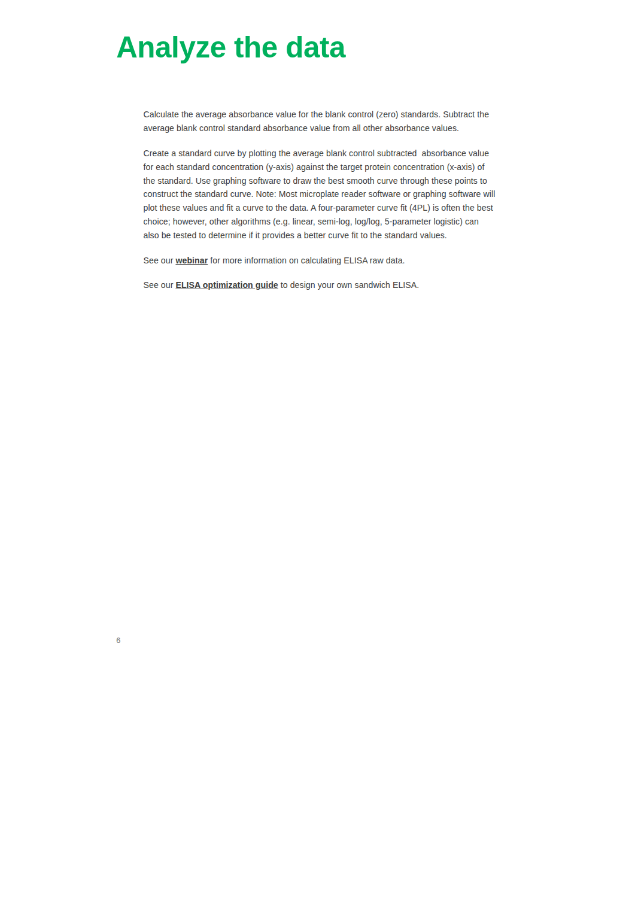Analyze the data
Calculate the average absorbance value for the blank control (zero) standards. Subtract the average blank control standard absorbance value from all other absorbance values.
Create a standard curve by plotting the average blank control subtracted absorbance value for each standard concentration (y-axis) against the target protein concentration (x-axis) of the standard. Use graphing software to draw the best smooth curve through these points to construct the standard curve. Note: Most microplate reader software or graphing software will plot these values and fit a curve to the data. A four-parameter curve fit (4PL) is often the best choice; however, other algorithms (e.g. linear, semi-log, log/log, 5-parameter logistic) can also be tested to determine if it provides a better curve fit to the standard values.
See our webinar for more information on calculating ELISA raw data.
See our ELISA optimization guide to design your own sandwich ELISA.
6